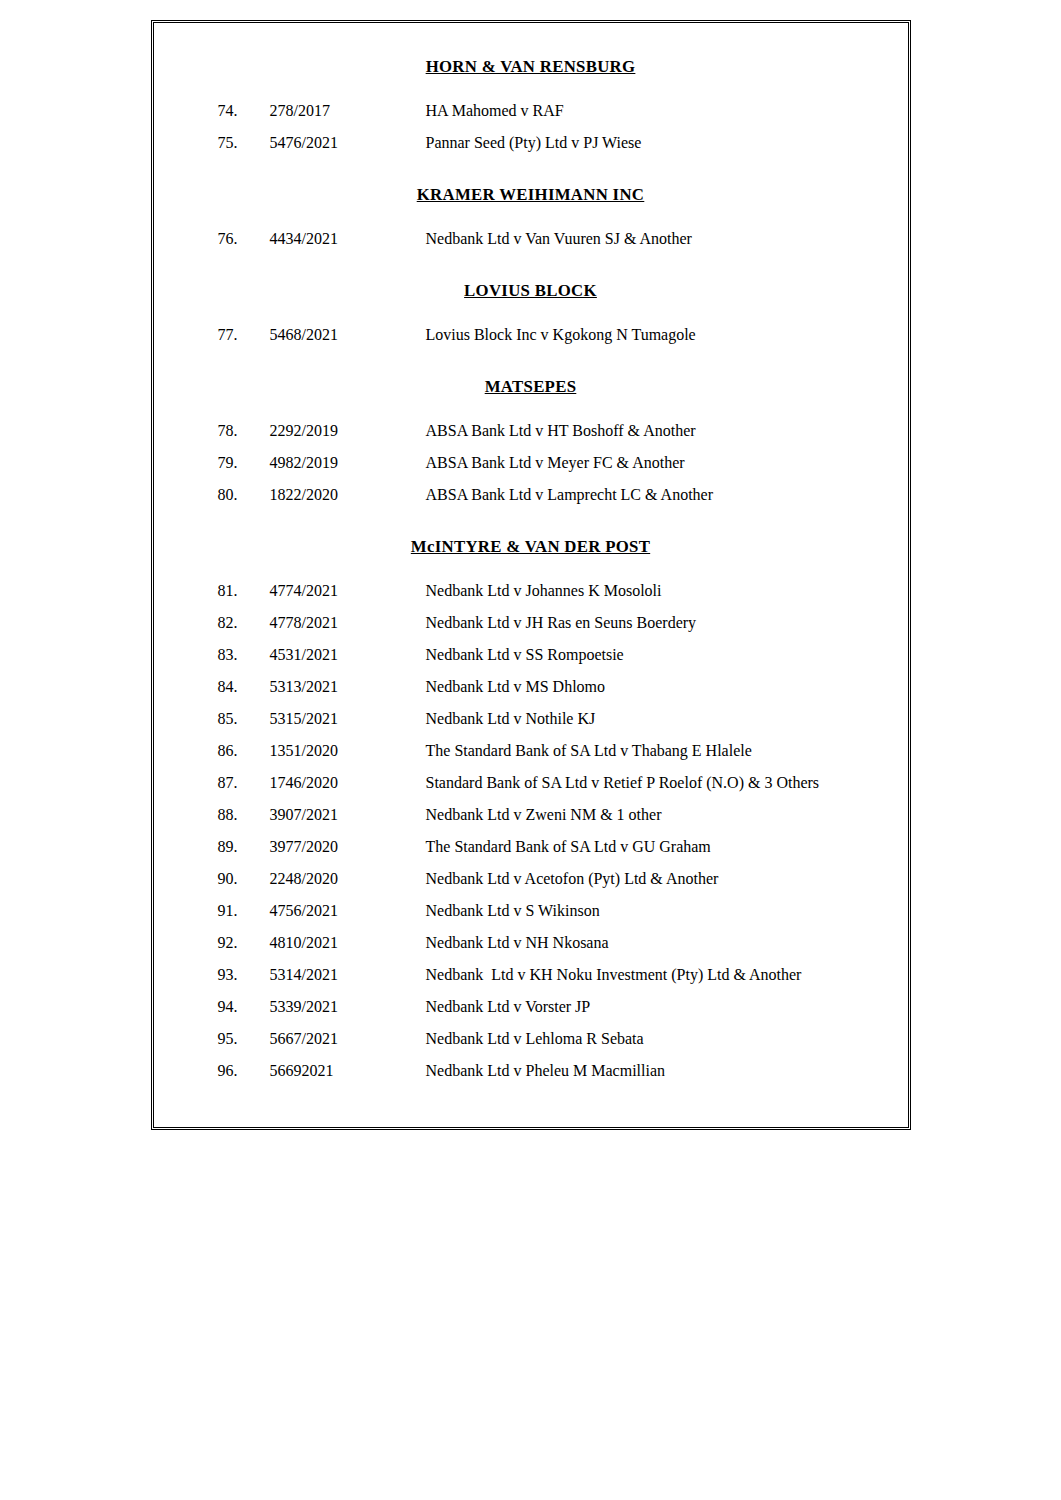HORN & VAN RENSBURG
| 74. | 278/2017 | HA Mahomed v RAF |
| 75. | 5476/2021 | Pannar Seed (Pty) Ltd v PJ Wiese |
KRAMER WEIHIMANN INC
| 76. | 4434/2021 | Nedbank Ltd v Van Vuuren SJ & Another |
LOVIUS BLOCK
| 77. | 5468/2021 | Lovius Block Inc v Kgokong N Tumagole |
MATSEPES
| 78. | 2292/2019 | ABSA Bank Ltd v HT Boshoff & Another |
| 79. | 4982/2019 | ABSA Bank Ltd v Meyer FC & Another |
| 80. | 1822/2020 | ABSA Bank Ltd v Lamprecht LC & Another |
McINTYRE & VAN DER POST
| 81. | 4774/2021 | Nedbank Ltd v Johannes K Mosololi |
| 82. | 4778/2021 | Nedbank Ltd v JH Ras en Seuns Boerdery |
| 83. | 4531/2021 | Nedbank Ltd v SS Rompoetsie |
| 84. | 5313/2021 | Nedbank Ltd v MS Dhlomo |
| 85. | 5315/2021 | Nedbank Ltd v Nothile KJ |
| 86. | 1351/2020 | The Standard Bank of SA Ltd v Thabang E Hlalele |
| 87. | 1746/2020 | Standard Bank of SA Ltd v Retief P Roelof (N.O) & 3 Others |
| 88. | 3907/2021 | Nedbank Ltd v Zweni NM & 1 other |
| 89. | 3977/2020 | The Standard Bank of SA Ltd v GU Graham |
| 90. | 2248/2020 | Nedbank Ltd v Acetofon (Pyt) Ltd & Another |
| 91. | 4756/2021 | Nedbank Ltd v S Wikinson |
| 92. | 4810/2021 | Nedbank Ltd v NH Nkosana |
| 93. | 5314/2021 | Nedbank Ltd v KH Noku Investment (Pty) Ltd & Another |
| 94. | 5339/2021 | Nedbank Ltd v Vorster JP |
| 95. | 5667/2021 | Nedbank Ltd v Lehloma R Sebata |
| 96. | 56692021 | Nedbank Ltd v Pheleu M Macmillian |